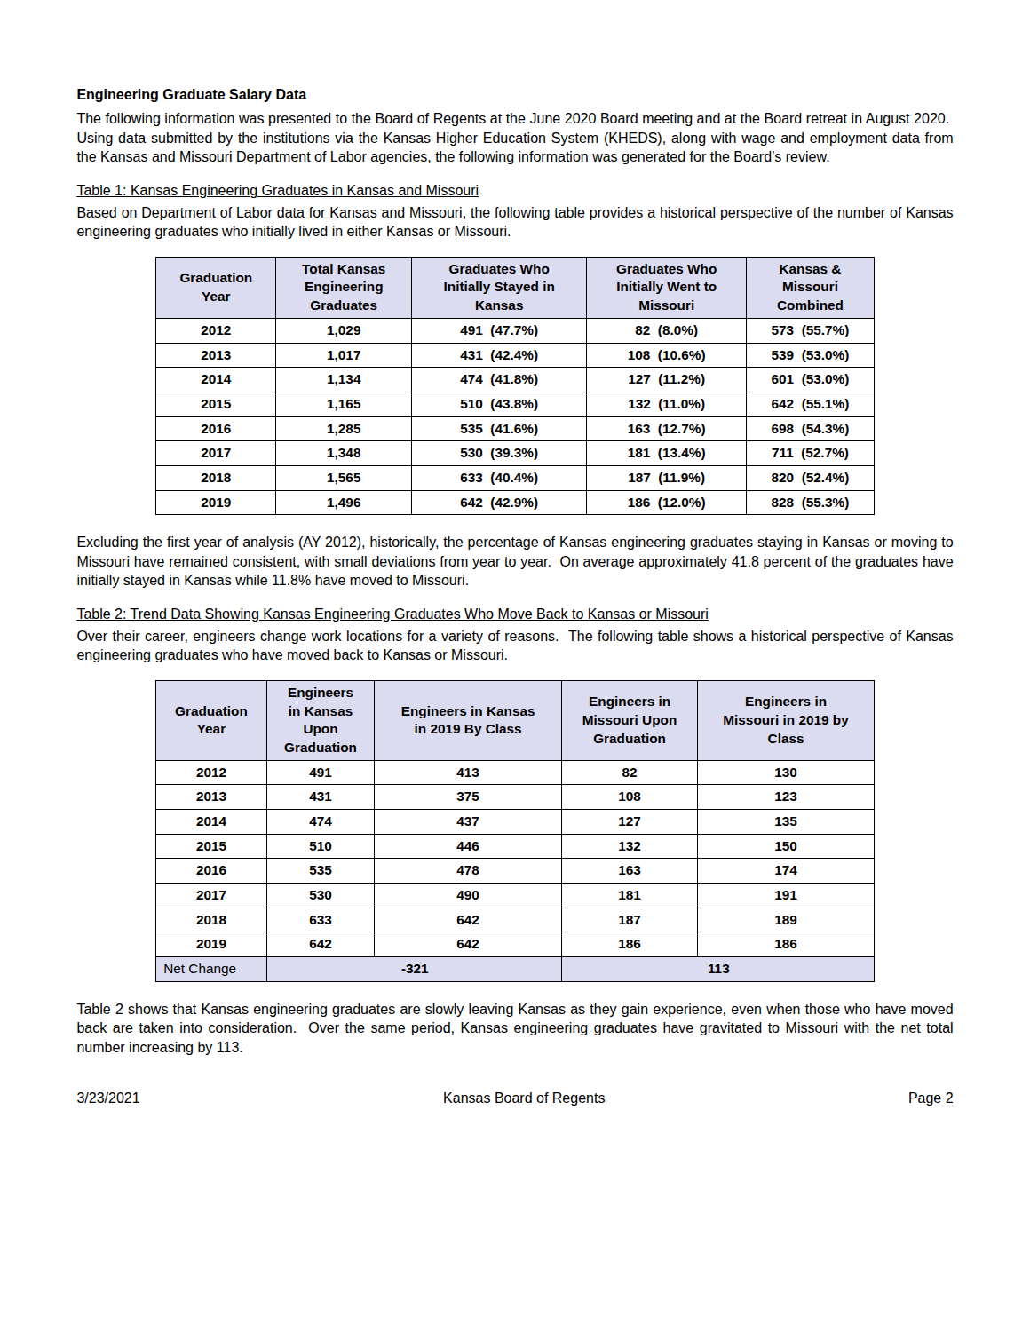Engineering Graduate Salary Data
The following information was presented to the Board of Regents at the June 2020 Board meeting and at the Board retreat in August 2020. Using data submitted by the institutions via the Kansas Higher Education System (KHEDS), along with wage and employment data from the Kansas and Missouri Department of Labor agencies, the following information was generated for the Board’s review.
Table 1: Kansas Engineering Graduates in Kansas and Missouri
Based on Department of Labor data for Kansas and Missouri, the following table provides a historical perspective of the number of Kansas engineering graduates who initially lived in either Kansas or Missouri.
| Graduation Year | Total Kansas Engineering Graduates | Graduates Who Initially Stayed in Kansas | Graduates Who Initially Went to Missouri | Kansas & Missouri Combined |
| --- | --- | --- | --- | --- |
| 2012 | 1,029 | 491 (47.7%) | 82 (8.0%) | 573 (55.7%) |
| 2013 | 1,017 | 431 (42.4%) | 108 (10.6%) | 539 (53.0%) |
| 2014 | 1,134 | 474 (41.8%) | 127 (11.2%) | 601 (53.0%) |
| 2015 | 1,165 | 510 (43.8%) | 132 (11.0%) | 642 (55.1%) |
| 2016 | 1,285 | 535 (41.6%) | 163 (12.7%) | 698 (54.3%) |
| 2017 | 1,348 | 530 (39.3%) | 181 (13.4%) | 711 (52.7%) |
| 2018 | 1,565 | 633 (40.4%) | 187 (11.9%) | 820 (52.4%) |
| 2019 | 1,496 | 642 (42.9%) | 186 (12.0%) | 828 (55.3%) |
Excluding the first year of analysis (AY 2012), historically, the percentage of Kansas engineering graduates staying in Kansas or moving to Missouri have remained consistent, with small deviations from year to year. On average approximately 41.8 percent of the graduates have initially stayed in Kansas while 11.8% have moved to Missouri.
Table 2: Trend Data Showing Kansas Engineering Graduates Who Move Back to Kansas or Missouri
Over their career, engineers change work locations for a variety of reasons. The following table shows a historical perspective of Kansas engineering graduates who have moved back to Kansas or Missouri.
| Graduation Year | Engineers in Kansas Upon Graduation | Engineers in Kansas in 2019 By Class | Engineers in Missouri Upon Graduation | Engineers in Missouri in 2019 by Class |
| --- | --- | --- | --- | --- |
| 2012 | 491 | 413 | 82 | 130 |
| 2013 | 431 | 375 | 108 | 123 |
| 2014 | 474 | 437 | 127 | 135 |
| 2015 | 510 | 446 | 132 | 150 |
| 2016 | 535 | 478 | 163 | 174 |
| 2017 | 530 | 490 | 181 | 191 |
| 2018 | 633 | 642 | 187 | 189 |
| 2019 | 642 | 642 | 186 | 186 |
| Net Change | -321 | 113 |
Table 2 shows that Kansas engineering graduates are slowly leaving Kansas as they gain experience, even when those who have moved back are taken into consideration. Over the same period, Kansas engineering graduates have gravitated to Missouri with the net total number increasing by 113.
3/23/2021 Kansas Board of Regents Page 2